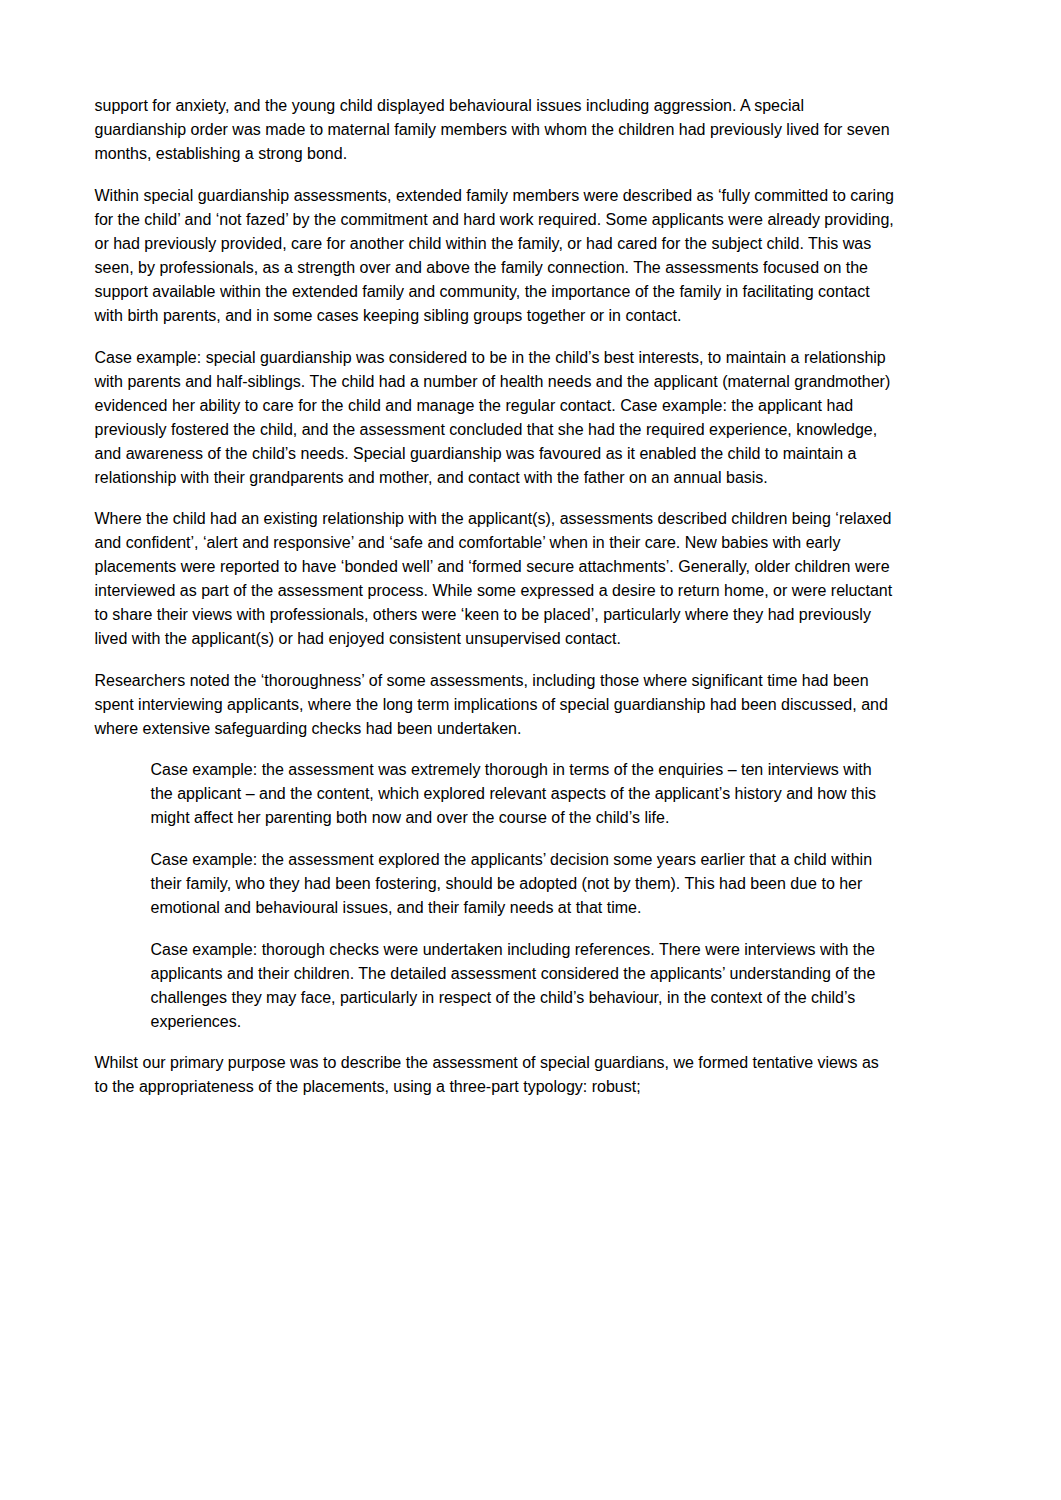support for anxiety, and the young child displayed behavioural issues including aggression. A special guardianship order was made to maternal family members with whom the children had previously lived for seven months, establishing a strong bond.
Within special guardianship assessments, extended family members were described as ‘fully committed to caring for the child’ and ‘not fazed’ by the commitment and hard work required. Some applicants were already providing, or had previously provided, care for another child within the family, or had cared for the subject child. This was seen, by professionals, as a strength over and above the family connection. The assessments focused on the support available within the extended family and community, the importance of the family in facilitating contact with birth parents, and in some cases keeping sibling groups together or in contact.
Case example: special guardianship was considered to be in the child’s best interests, to maintain a relationship with parents and half-siblings. The child had a number of health needs and the applicant (maternal grandmother) evidenced her ability to care for the child and manage the regular contact. Case example: the applicant had previously fostered the child, and the assessment concluded that she had the required experience, knowledge, and awareness of the child’s needs. Special guardianship was favoured as it enabled the child to maintain a relationship with their grandparents and mother, and contact with the father on an annual basis.
Where the child had an existing relationship with the applicant(s), assessments described children being ‘relaxed and confident’, ‘alert and responsive’ and ‘safe and comfortable’ when in their care. New babies with early placements were reported to have ‘bonded well’ and ‘formed secure attachments’. Generally, older children were interviewed as part of the assessment process. While some expressed a desire to return home, or were reluctant to share their views with professionals, others were ‘keen to be placed’, particularly where they had previously lived with the applicant(s) or had enjoyed consistent unsupervised contact.
Researchers noted the ‘thoroughness’ of some assessments, including those where significant time had been spent interviewing applicants, where the long term implications of special guardianship had been discussed, and where extensive safeguarding checks had been undertaken.
Case example: the assessment was extremely thorough in terms of the enquiries – ten interviews with the applicant – and the content, which explored relevant aspects of the applicant’s history and how this might affect her parenting both now and over the course of the child’s life.
Case example: the assessment explored the applicants’ decision some years earlier that a child within their family, who they had been fostering, should be adopted (not by them). This had been due to her emotional and behavioural issues, and their family needs at that time.
Case example: thorough checks were undertaken including references. There were interviews with the applicants and their children. The detailed assessment considered the applicants’ understanding of the challenges they may face, particularly in respect of the child’s behaviour, in the context of the child’s experiences.
Whilst our primary purpose was to describe the assessment of special guardians, we formed tentative views as to the appropriateness of the placements, using a three-part typology: robust;